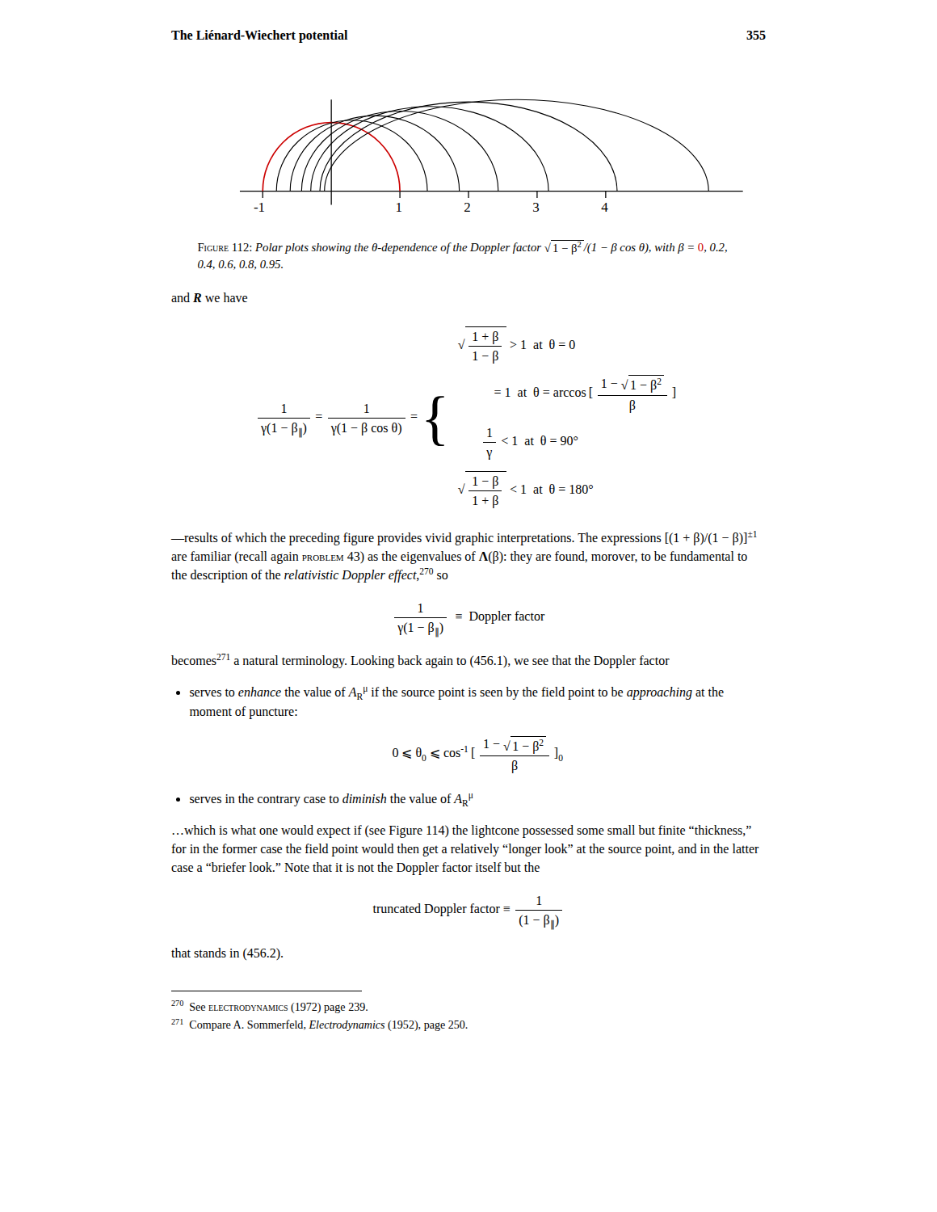The Liénard-Wiechert potential 355
-1 1 2 3 4
Figure 112: Polar plots showing the θ-dependence of the Doppler factor 1 − β2/(1 − β cos θ), with β = 0, 0.2, 0.4, 0.6, 0.8, 0.95.
and R we have
1 γ(1 − β∥) = 1 γ(1 − β cos θ) = {
| 1 + β 1 − β > 1 at θ = 0 |
| = 1 at θ = arccos [ 1 − 1 − β 2 β ] |
| 1 γ < 1 at θ = 90° |
| 1 − β 1 + β < 1 at θ = 180° |
—results of which the preceding figure provides vivid graphic interpretations. The expressions [(1 + β)/(1 − β)]±1 are familiar (recall again problem 43) as the eigenvalues of Λ(β): they are found, morover, to be fundamental to the description of the relativistic Doppler effect,270 so
1 γ(1 − β∥) ≡ Doppler factor
becomes271 a natural terminology. Looking back again to (456.1), we see that the Doppler factor
serves to enhance the value of ARμ if the source point is seen by the field point to be approaching at the moment of puncture:
0 ⩽ θ0 ⩽ cos-1 [ 1 − 1 − β2 β ]0
serves in the contrary case to diminish the value of ARμ
…which is what one would expect if (see Figure 114) the lightcone possessed some small but finite “thickness,” for in the former case the field point would then get a relatively “longer look” at the source point, and in the latter case a “briefer look.” Note that it is not the Doppler factor itself but the
truncated Doppler factor ≡ 1(1 − β∥)
that stands in (456.2).
270 See electrodynamics (1972) page 239.
271 Compare A. Sommerfeld, Electrodynamics (1952), page 250.